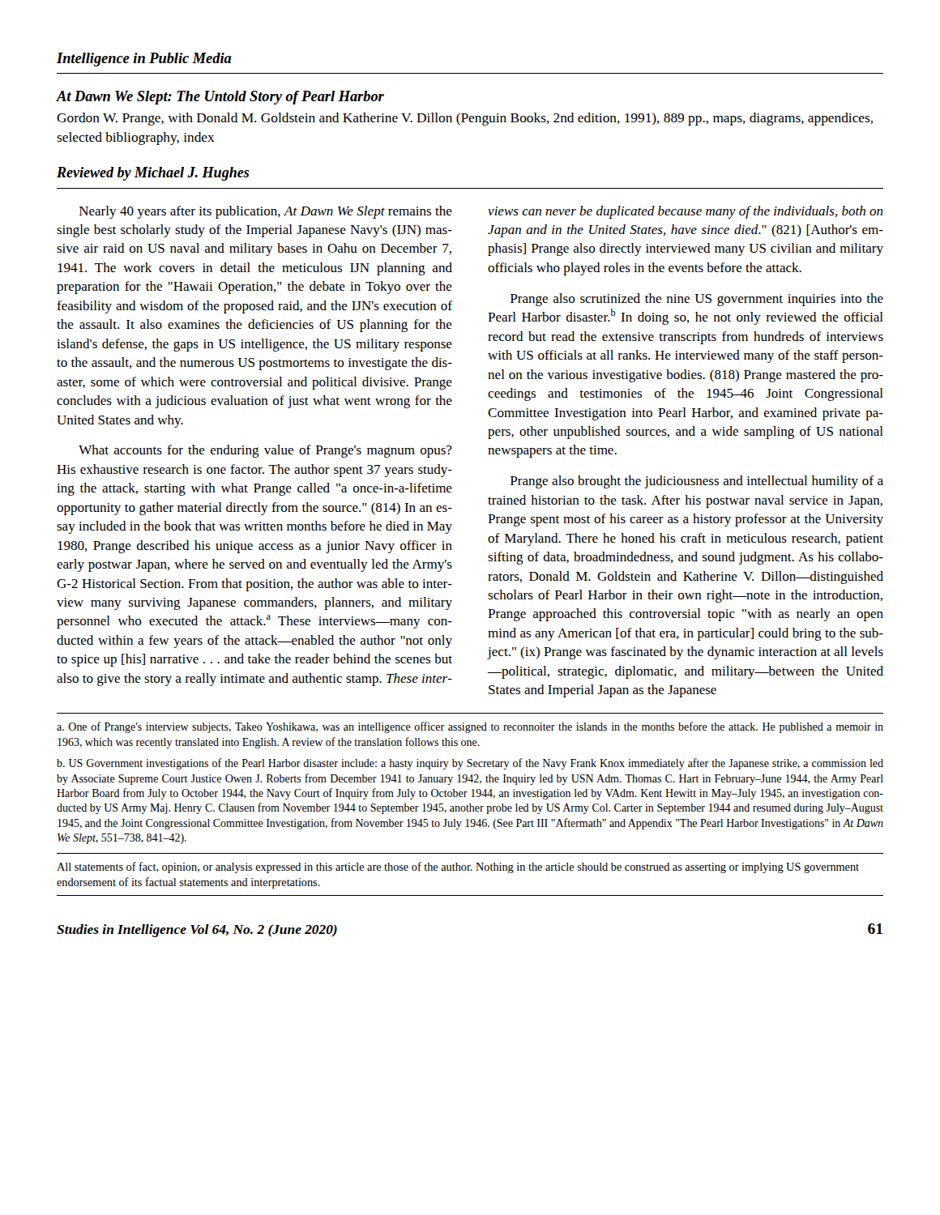Intelligence in Public Media
At Dawn We Slept: The Untold Story of Pearl Harbor
Gordon W. Prange, with Donald M. Goldstein and Katherine V. Dillon (Penguin Books, 2nd edition, 1991), 889 pp., maps, diagrams, appendices, selected bibliography, index
Reviewed by Michael J. Hughes
Nearly 40 years after its publication, At Dawn We Slept remains the single best scholarly study of the Imperial Japanese Navy's (IJN) massive air raid on US naval and military bases in Oahu on December 7, 1941. The work covers in detail the meticulous IJN planning and preparation for the "Hawaii Operation," the debate in Tokyo over the feasibility and wisdom of the proposed raid, and the IJN's execution of the assault. It also examines the deficiencies of US planning for the island's defense, the gaps in US intelligence, the US military response to the assault, and the numerous US postmortems to investigate the disaster, some of which were controversial and political divisive. Prange concludes with a judicious evaluation of just what went wrong for the United States and why.
What accounts for the enduring value of Prange's magnum opus? His exhaustive research is one factor. The author spent 37 years studying the attack, starting with what Prange called "a once-in-a-lifetime opportunity to gather material directly from the source." (814) In an essay included in the book that was written months before he died in May 1980, Prange described his unique access as a junior Navy officer in early postwar Japan, where he served on and eventually led the Army's G-2 Historical Section. From that position, the author was able to interview many surviving Japanese commanders, planners, and military personnel who executed the attack.a These interviews—many conducted within a few years of the attack—enabled the author "not only to spice up [his] narrative . . . and take the reader behind the scenes but also to give the story a really intimate and authentic stamp. These interviews can never be duplicated because many of the individuals, both on Japan and in the United States, have since died." (821) [Author's emphasis] Prange also directly interviewed many US civilian and military officials who played roles in the events before the attack.
Prange also scrutinized the nine US government inquiries into the Pearl Harbor disaster.b In doing so, he not only reviewed the official record but read the extensive transcripts from hundreds of interviews with US officials at all ranks. He interviewed many of the staff personnel on the various investigative bodies. (818) Prange mastered the proceedings and testimonies of the 1945–46 Joint Congressional Committee Investigation into Pearl Harbor, and examined private papers, other unpublished sources, and a wide sampling of US national newspapers at the time.
Prange also brought the judiciousness and intellectual humility of a trained historian to the task. After his postwar naval service in Japan, Prange spent most of his career as a history professor at the University of Maryland. There he honed his craft in meticulous research, patient sifting of data, broadmindedness, and sound judgment. As his collaborators, Donald M. Goldstein and Katherine V. Dillon—distinguished scholars of Pearl Harbor in their own right—note in the introduction, Prange approached this controversial topic "with as nearly an open mind as any American [of that era, in particular] could bring to the subject." (ix) Prange was fascinated by the dynamic interaction at all levels—political, strategic, diplomatic, and military—between the United States and Imperial Japan as the Japanese
a. One of Prange's interview subjects, Takeo Yoshikawa, was an intelligence officer assigned to reconnoiter the islands in the months before the attack. He published a memoir in 1963, which was recently translated into English. A review of the translation follows this one.
b. US Government investigations of the Pearl Harbor disaster include: a hasty inquiry by Secretary of the Navy Frank Knox immediately after the Japanese strike, a commission led by Associate Supreme Court Justice Owen J. Roberts from December 1941 to January 1942, the Inquiry led by USN Adm. Thomas C. Hart in February–June 1944, the Army Pearl Harbor Board from July to October 1944, the Navy Court of Inquiry from July to October 1944, an investigation led by VAdm. Kent Hewitt in May–July 1945, an investigation conducted by US Army Maj. Henry C. Clausen from November 1944 to September 1945, another probe led by US Army Col. Carter in September 1944 and resumed during July–August 1945, and the Joint Congressional Committee Investigation, from November 1945 to July 1946. (See Part III "Aftermath" and Appendix "The Pearl Harbor Investigations" in At Dawn We Slept, 551–738, 841–42).
All statements of fact, opinion, or analysis expressed in this article are those of the author. Nothing in the article should be construed as asserting or implying US government endorsement of its factual statements and interpretations.
Studies in Intelligence Vol 64, No. 2 (June 2020) 61